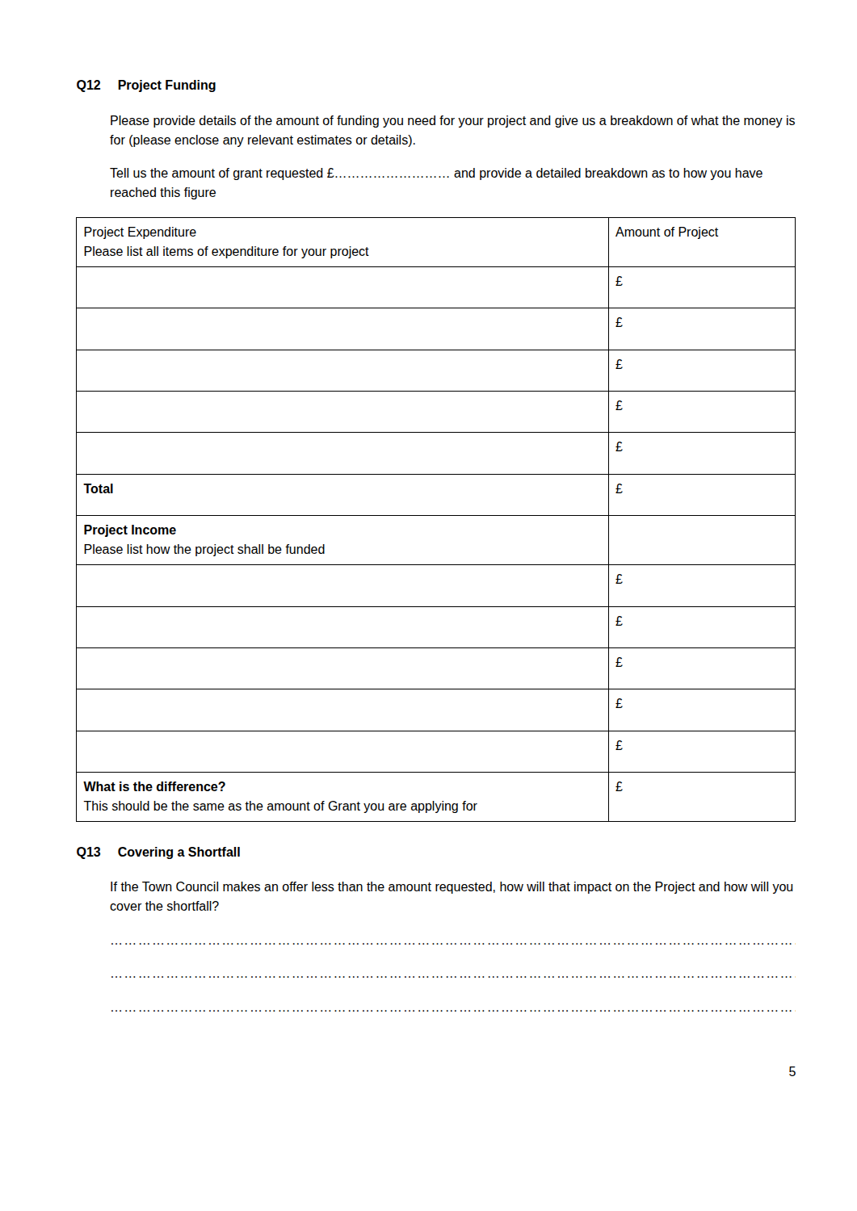Q12 Project Funding
Please provide details of the amount of funding you need for your project and give us a breakdown of what the money is for (please enclose any relevant estimates or details).
Tell us the amount of grant requested £……………………… and provide a detailed breakdown as to how you have reached this figure
| Project Expenditure Please list all items of expenditure for your project | Amount of Project |
| --- | --- |
| | £ |
| | £ |
| | £ |
| | £ |
| | £ |
| Total | £ |
| Project Income Please list how the project shall be funded | |
| | £ |
| | £ |
| | £ |
| | £ |
| | £ |
| What is the difference? This should be the same as the amount of Grant you are applying for | £ |
Q13 Covering a Shortfall
If the Town Council makes an offer less than the amount requested, how will that impact on the Project and how will you cover the shortfall?
……………………………………………………………………………………………………………………………………………
……………………………………………………………………………………………………………………………………………
……………………………………………………………………………………………………………………………………………
5